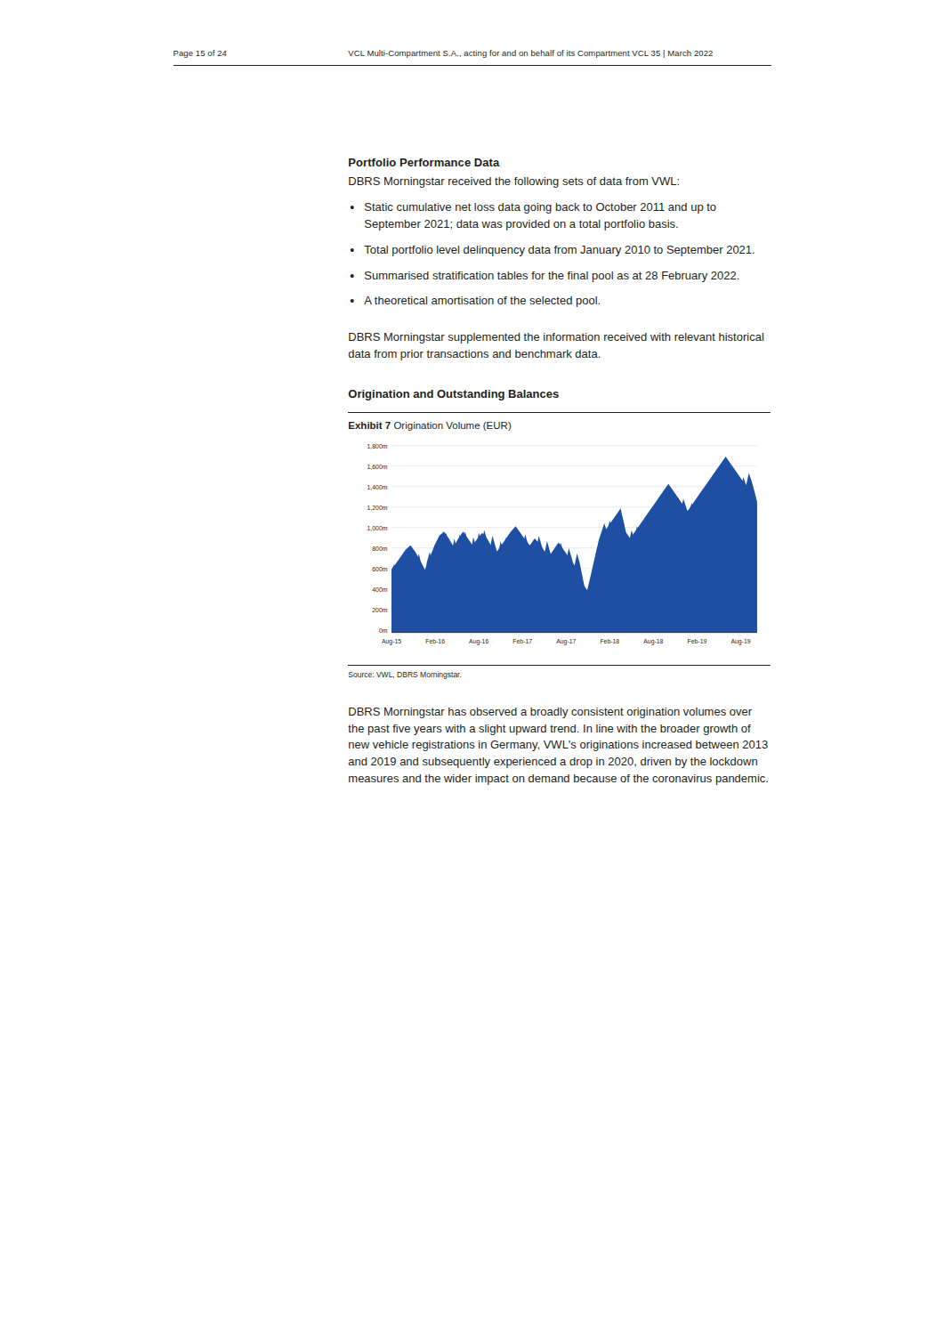Page 15 of 24
VCL Multi-Compartment S.A., acting for and on behalf of its Compartment VCL 35 | March 2022
Portfolio Performance Data
DBRS Morningstar received the following sets of data from VWL:
Static cumulative net loss data going back to October 2011 and up to September 2021; data was provided on a total portfolio basis.
Total portfolio level delinquency data from January 2010 to September 2021.
Summarised stratification tables for the final pool as at 28 February 2022.
A theoretical amortisation of the selected pool.
DBRS Morningstar supplemented the information received with relevant historical data from prior transactions and benchmark data.
Origination and Outstanding Balances
Exhibit 7 Origination Volume (EUR)
1,800m 1,600m 1,400m 1,200m 1,000m 800m 600m 400m 200m 0m Aug-15 Feb-16 Aug-16 Feb-17 Aug-17 Feb-18 Aug-18 Feb-19 Aug-19
Source: VWL, DBRS Morningstar.
DBRS Morningstar has observed a broadly consistent origination volumes over the past five years with a slight upward trend. In line with the broader growth of new vehicle registrations in Germany, VWL's originations increased between 2013 and 2019 and subsequently experienced a drop in 2020, driven by the lockdown measures and the wider impact on demand because of the coronavirus pandemic.